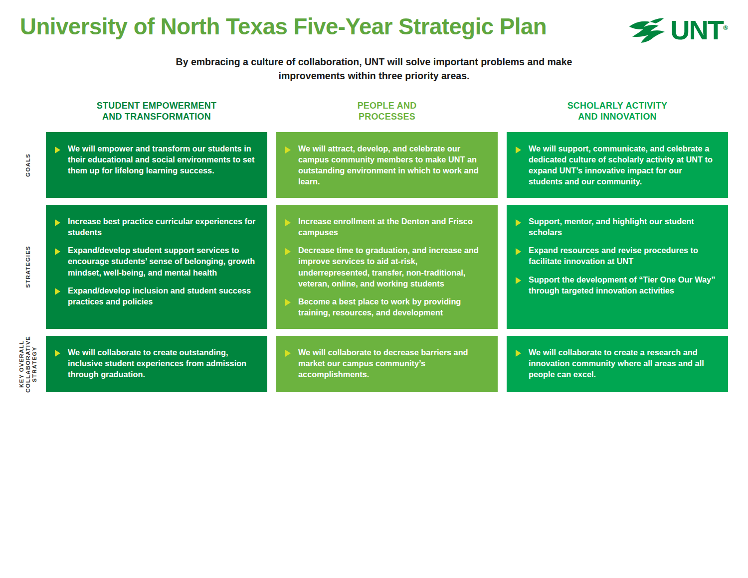University of North Texas Five-Year Strategic Plan
UNT®
By embracing a culture of collaboration, UNT will solve important problems and make improvements within three priority areas.
Student Empowerment
and Transformation
People and
Processes
Scholarly Activity
and Innovation
Goals
We will empower and transform our students in their educational and social environments to set them up for lifelong learning success.
We will attract, develop, and celebrate our campus community members to make UNT an outstanding environment in which to work and learn.
We will support, communicate, and celebrate a dedicated culture of scholarly activity at UNT to expand UNT’s innovative impact for our students and our community.
Strategies
Increase best practice curricular experiences for students
Expand/develop student support services to encourage students’ sense of belonging, growth mindset, well-being, and mental health
Expand/develop inclusion and student success practices and policies
Increase enrollment at the Denton and Frisco campuses
Decrease time to graduation, and increase and improve services to aid at-risk, underrepresented, transfer, non-traditional, veteran, online, and working students
Become a best place to work by providing training, resources, and development
Support, mentor, and highlight our student scholars
Expand resources and revise procedures to facilitate innovation at UNT
Support the development of “Tier One Our Way” through targeted innovation activities
Key Overall
Collaborative
Strategy
We will collaborate to create outstanding, inclusive student experiences from admission through graduation.
We will collaborate to decrease barriers and market our campus community’s accomplishments.
We will collaborate to create a research and innovation community where all areas and all people can excel.